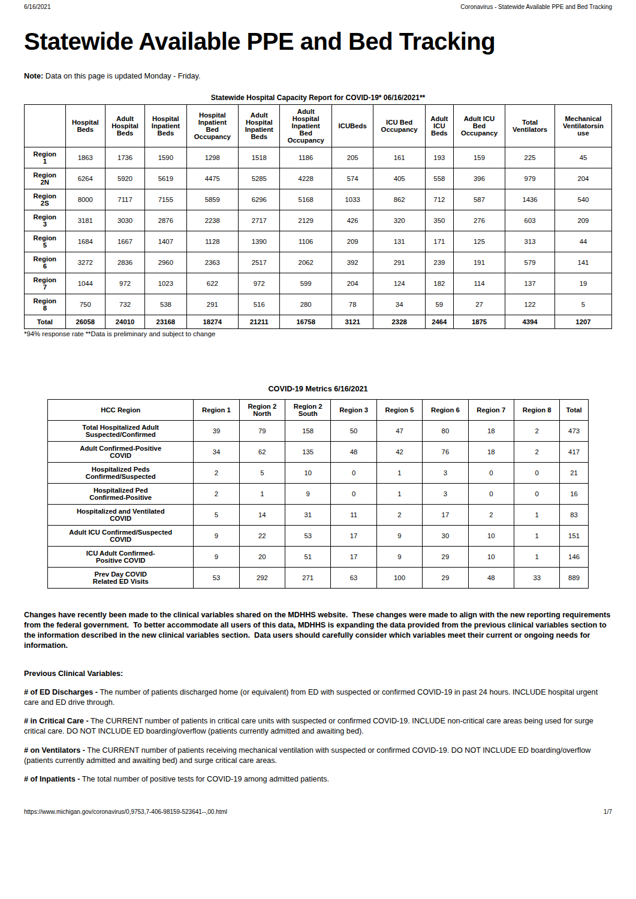6/16/2021 Coronavirus - Statewide Available PPE and Bed Tracking
Statewide Available PPE and Bed Tracking
Note: Data on this page is updated Monday - Friday.
Statewide Hospital Capacity Report for COVID-19* 06/16/2021**
| | Hospital Beds | Adult Hospital Beds | Hospital Inpatient Beds | Hospital Inpatient Bed Occupancy | Adult Hospital Inpatient Beds | Adult Hospital Inpatient Bed Occupancy | ICUBeds | ICU Bed Occupancy | Adult ICU Beds | Adult ICU Bed Occupancy | Total Ventilators | Mechanical Ventilatorsin use |
| --- | --- | --- | --- | --- | --- | --- | --- | --- | --- | --- | --- | --- |
| Region 1 | 1863 | 1736 | 1590 | 1298 | 1518 | 1186 | 205 | 161 | 193 | 159 | 225 | 45 |
| Region 2N | 6264 | 5920 | 5619 | 4475 | 5285 | 4228 | 574 | 405 | 558 | 396 | 979 | 204 |
| Region 2S | 8000 | 7117 | 7155 | 5859 | 6296 | 5168 | 1033 | 862 | 712 | 587 | 1436 | 540 |
| Region 3 | 3181 | 3030 | 2876 | 2238 | 2717 | 2129 | 426 | 320 | 350 | 276 | 603 | 209 |
| Region 5 | 1684 | 1667 | 1407 | 1128 | 1390 | 1106 | 209 | 131 | 171 | 125 | 313 | 44 |
| Region 6 | 3272 | 2836 | 2960 | 2363 | 2517 | 2062 | 392 | 291 | 239 | 191 | 579 | 141 |
| Region 7 | 1044 | 972 | 1023 | 622 | 972 | 599 | 204 | 124 | 182 | 114 | 137 | 19 |
| Region 8 | 750 | 732 | 538 | 291 | 516 | 280 | 78 | 34 | 59 | 27 | 122 | 5 |
| Total | 26058 | 24010 | 23168 | 18274 | 21211 | 16758 | 3121 | 2328 | 2464 | 1875 | 4394 | 1207 |
*94% response rate **Data is preliminary and subject to change
COVID-19 Metrics 6/16/2021
| HCC Region | Region 1 | Region 2 North | Region 2 South | Region 3 | Region 5 | Region 6 | Region 7 | Region 8 | Total |
| --- | --- | --- | --- | --- | --- | --- | --- | --- | --- |
| Total Hospitalized Adult Suspected/Confirmed | 39 | 79 | 158 | 50 | 47 | 80 | 18 | 2 | 473 |
| Adult Confirmed-Positive COVID | 34 | 62 | 135 | 48 | 42 | 76 | 18 | 2 | 417 |
| Hospitalized Peds Confirmed/Suspected | 2 | 5 | 10 | 0 | 1 | 3 | 0 | 0 | 21 |
| Hospitalized Ped Confirmed-Positive | 2 | 1 | 9 | 0 | 1 | 3 | 0 | 0 | 16 |
| Hospitalized and Ventilated COVID | 5 | 14 | 31 | 11 | 2 | 17 | 2 | 1 | 83 |
| Adult ICU Confirmed/Suspected COVID | 9 | 22 | 53 | 17 | 9 | 30 | 10 | 1 | 151 |
| ICU Adult Confirmed- Positive COVID | 9 | 20 | 51 | 17 | 9 | 29 | 10 | 1 | 146 |
| Prev Day COVID Related ED Visits | 53 | 292 | 271 | 63 | 100 | 29 | 48 | 33 | 889 |
Changes have recently been made to the clinical variables shared on the MDHHS website. These changes were made to align with the new reporting requirements from the federal government. To better accommodate all users of this data, MDHHS is expanding the data provided from the previous clinical variables section to the information described in the new clinical variables section. Data users should carefully consider which variables meet their current or ongoing needs for information.
Previous Clinical Variables:
# of ED Discharges - The number of patients discharged home (or equivalent) from ED with suspected or confirmed COVID-19 in past 24 hours. INCLUDE hospital urgent care and ED drive through.
# in Critical Care - The CURRENT number of patients in critical care units with suspected or confirmed COVID-19. INCLUDE non-critical care areas being used for surge critical care. DO NOT INCLUDE ED boarding/overflow (patients currently admitted and awaiting bed).
# on Ventilators - The CURRENT number of patients receiving mechanical ventilation with suspected or confirmed COVID-19. DO NOT INCLUDE ED boarding/overflow (patients currently admitted and awaiting bed) and surge critical care areas.
# of Inpatients - The total number of positive tests for COVID-19 among admitted patients.
https://www.michigan.gov/coronavirus/0,9753,7-406-98159-523641--,00.html 1/7